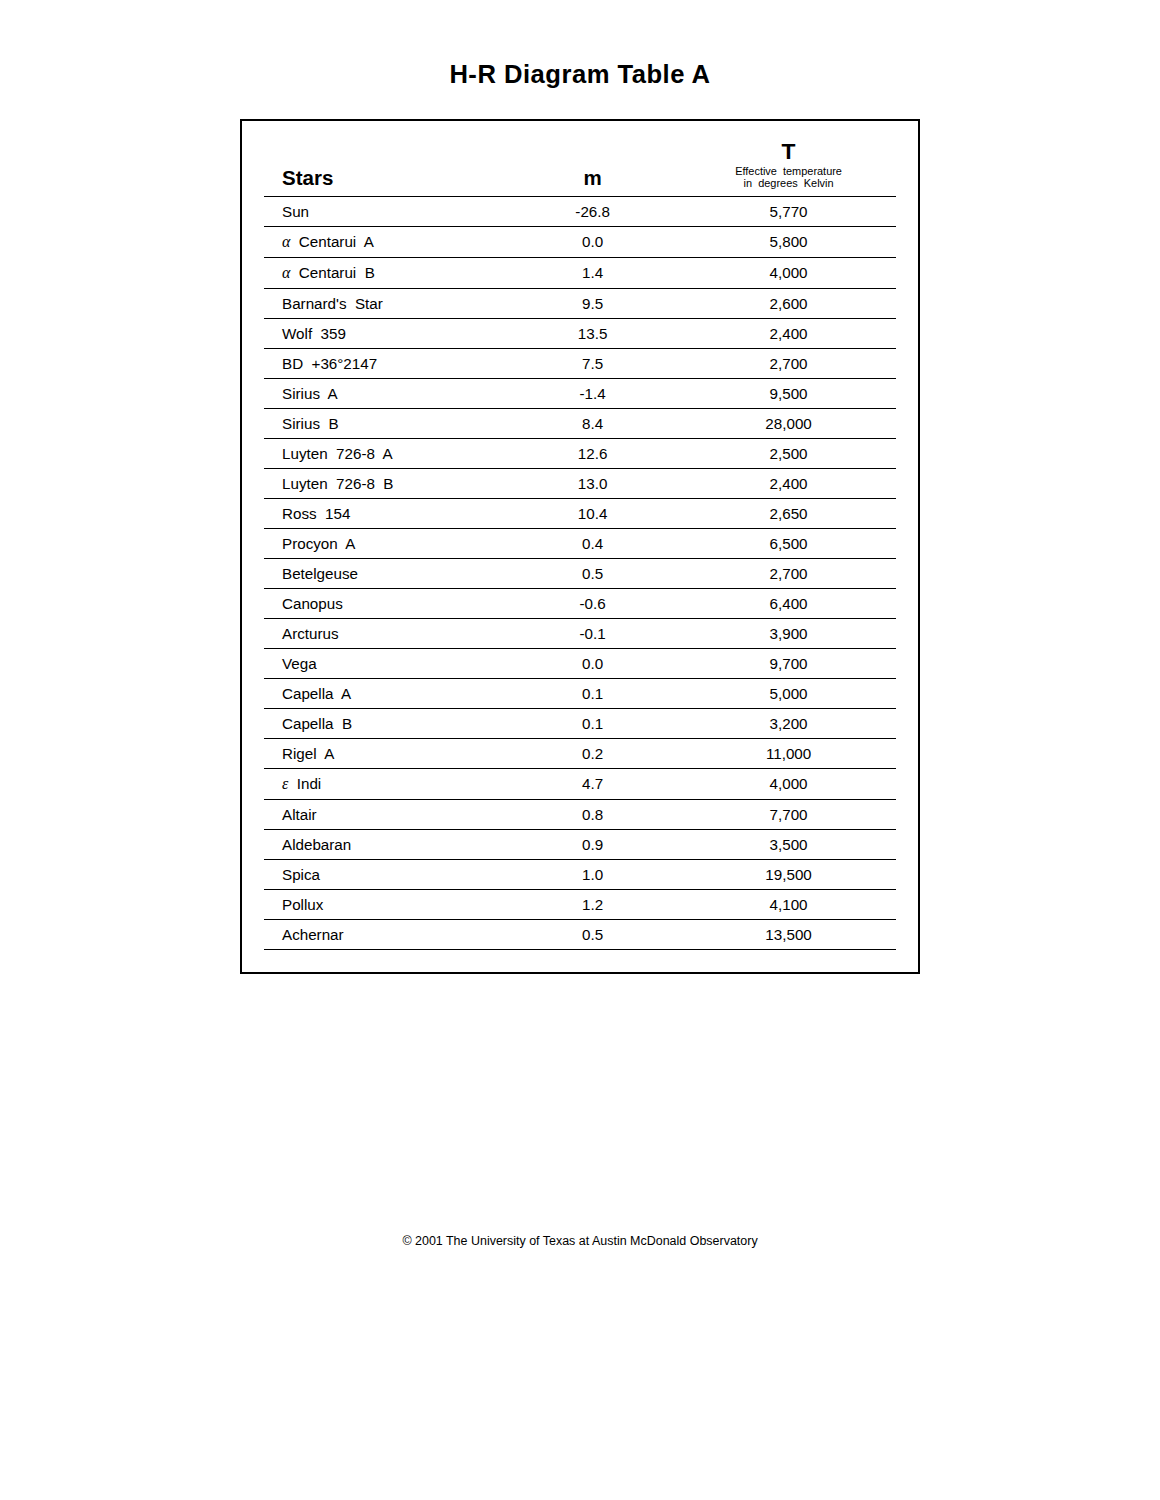H-R Diagram Table A
| Stars | m | T Effective temperature in degrees Kelvin |
| --- | --- | --- |
| Sun | -26.8 | 5,770 |
| α Centarui A | 0.0 | 5,800 |
| α Centarui B | 1.4 | 4,000 |
| Barnard's Star | 9.5 | 2,600 |
| Wolf 359 | 13.5 | 2,400 |
| BD +36°2147 | 7.5 | 2,700 |
| Sirius A | -1.4 | 9,500 |
| Sirius B | 8.4 | 28,000 |
| Luyten 726-8 A | 12.6 | 2,500 |
| Luyten 726-8 B | 13.0 | 2,400 |
| Ross 154 | 10.4 | 2,650 |
| Procyon A | 0.4 | 6,500 |
| Betelgeuse | 0.5 | 2,700 |
| Canopus | -0.6 | 6,400 |
| Arcturus | -0.1 | 3,900 |
| Vega | 0.0 | 9,700 |
| Capella A | 0.1 | 5,000 |
| Capella B | 0.1 | 3,200 |
| Rigel A | 0.2 | 11,000 |
| ε Indi | 4.7 | 4,000 |
| Altair | 0.8 | 7,700 |
| Aldebaran | 0.9 | 3,500 |
| Spica | 1.0 | 19,500 |
| Pollux | 1.2 | 4,100 |
| Achernar | 0.5 | 13,500 |
© 2001 The University of Texas at Austin McDonald Observatory